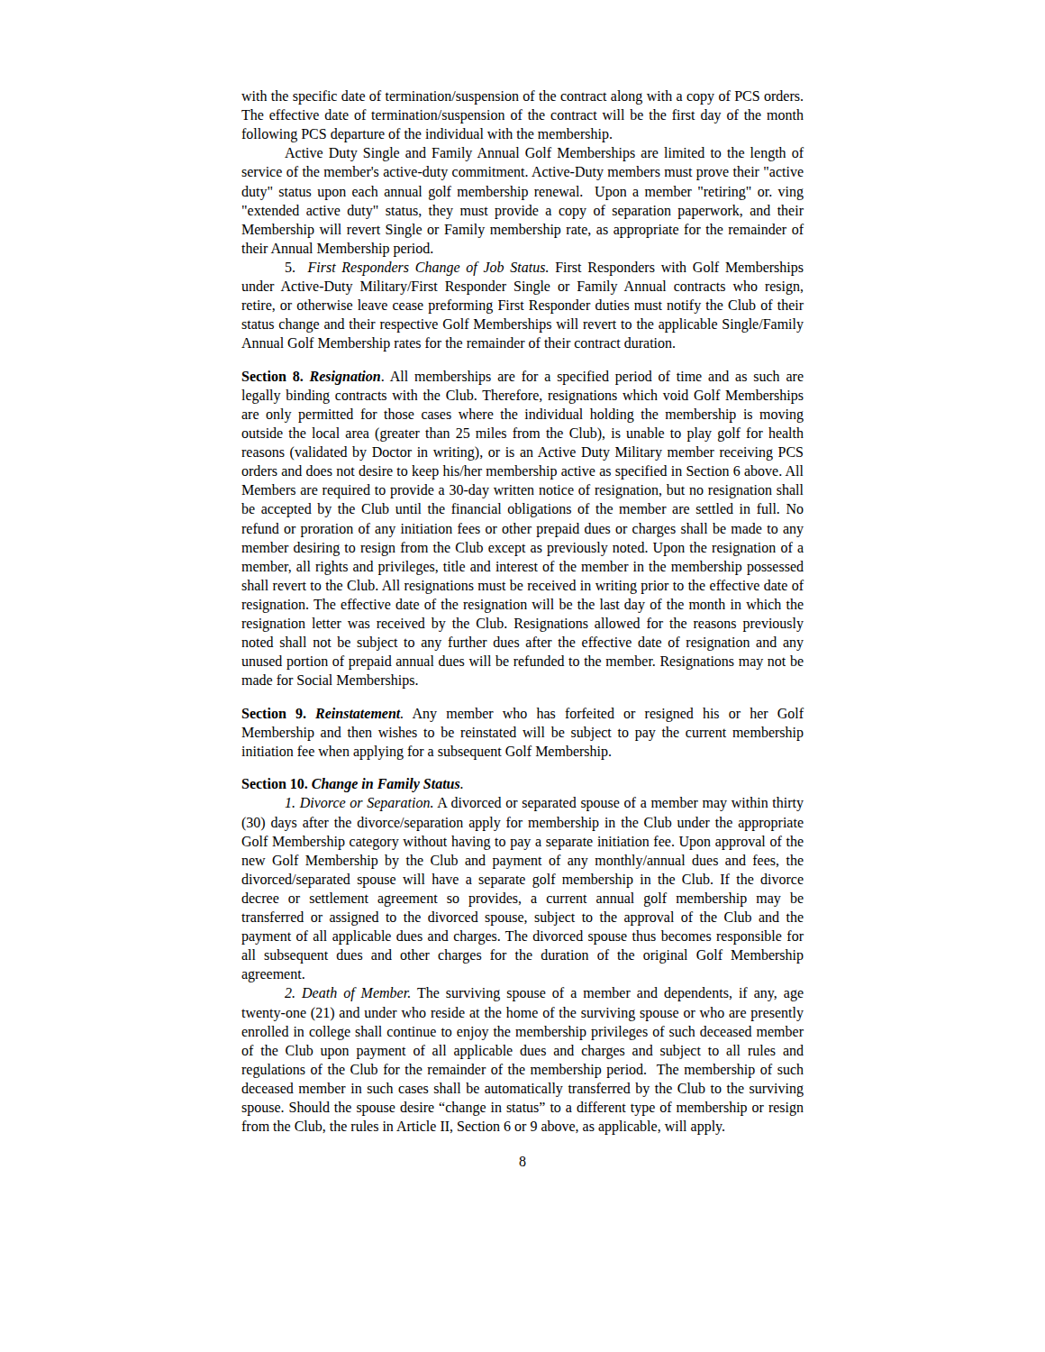with the specific date of termination/suspension of the contract along with a copy of PCS orders. The effective date of termination/suspension of the contract will be the first day of the month following PCS departure of the individual with the membership.
Active Duty Single and Family Annual Golf Memberships are limited to the length of service of the member's active-duty commitment. Active-Duty members must prove their "active duty" status upon each annual golf membership renewal. Upon a member "retiring" or. ving "extended active duty" status, they must provide a copy of separation paperwork, and their Membership will revert Single or Family membership rate, as appropriate for the remainder of their Annual Membership period.
5. First Responders Change of Job Status. First Responders with Golf Memberships under Active-Duty Military/First Responder Single or Family Annual contracts who resign, retire, or otherwise leave cease preforming First Responder duties must notify the Club of their status change and their respective Golf Memberships will revert to the applicable Single/Family Annual Golf Membership rates for the remainder of their contract duration.
Section 8. Resignation. All memberships are for a specified period of time and as such are legally binding contracts with the Club. Therefore, resignations which void Golf Memberships are only permitted for those cases where the individual holding the membership is moving outside the local area (greater than 25 miles from the Club), is unable to play golf for health reasons (validated by Doctor in writing), or is an Active Duty Military member receiving PCS orders and does not desire to keep his/her membership active as specified in Section 6 above. All Members are required to provide a 30-day written notice of resignation, but no resignation shall be accepted by the Club until the financial obligations of the member are settled in full. No refund or proration of any initiation fees or other prepaid dues or charges shall be made to any member desiring to resign from the Club except as previously noted. Upon the resignation of a member, all rights and privileges, title and interest of the member in the membership possessed shall revert to the Club. All resignations must be received in writing prior to the effective date of resignation. The effective date of the resignation will be the last day of the month in which the resignation letter was received by the Club. Resignations allowed for the reasons previously noted shall not be subject to any further dues after the effective date of resignation and any unused portion of prepaid annual dues will be refunded to the member. Resignations may not be made for Social Memberships.
Section 9. Reinstatement. Any member who has forfeited or resigned his or her Golf Membership and then wishes to be reinstated will be subject to pay the current membership initiation fee when applying for a subsequent Golf Membership.
Section 10. Change in Family Status.
1. Divorce or Separation. A divorced or separated spouse of a member may within thirty (30) days after the divorce/separation apply for membership in the Club under the appropriate Golf Membership category without having to pay a separate initiation fee. Upon approval of the new Golf Membership by the Club and payment of any monthly/annual dues and fees, the divorced/separated spouse will have a separate golf membership in the Club. If the divorce decree or settlement agreement so provides, a current annual golf membership may be transferred or assigned to the divorced spouse, subject to the approval of the Club and the payment of all applicable dues and charges. The divorced spouse thus becomes responsible for all subsequent dues and other charges for the duration of the original Golf Membership agreement.
2. Death of Member. The surviving spouse of a member and dependents, if any, age twenty-one (21) and under who reside at the home of the surviving spouse or who are presently enrolled in college shall continue to enjoy the membership privileges of such deceased member of the Club upon payment of all applicable dues and charges and subject to all rules and regulations of the Club for the remainder of the membership period. The membership of such deceased member in such cases shall be automatically transferred by the Club to the surviving spouse. Should the spouse desire “change in status” to a different type of membership or resign from the Club, the rules in Article II, Section 6 or 9 above, as applicable, will apply.
8